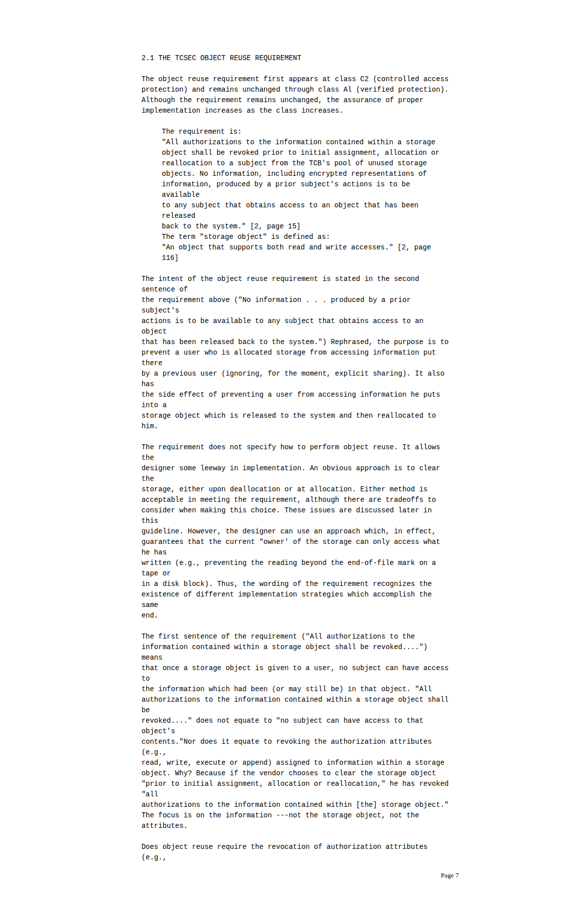2.1 THE TCSEC OBJECT REUSE REQUIREMENT
The object reuse requirement first appears at class C2 (controlled access protection) and remains unchanged through class Al (verified protection). Although the requirement remains unchanged, the assurance of proper implementation increases as the class increases.
The requirement is: "All authorizations to the information contained within a storage object shall be revoked prior to initial assignment, allocation or reallocation to a subject from the TCB's pool of unused storage objects. No information, including encrypted representations of information, produced by a prior subject's actions is to be available to any subject that obtains access to an object that has been released back to the system." [2, page 15] The term "storage object" is defined as: "An object that supports both read and write accesses." [2, page 116]
The intent of the object reuse requirement is stated in the second sentence of the requirement above ("No information . . . produced by a prior subject's actions is to be available to any subject that obtains access to an object that has been released back to the system.") Rephrased, the purpose is to prevent a user who is allocated storage from accessing information put there by a previous user (ignoring, for the moment, explicit sharing). It also has the side effect of preventing a user from accessing information he puts into a storage object which is released to the system and then reallocated to him.
The requirement does not specify how to perform object reuse. It allows the designer some leeway in implementation. An obvious approach is to clear the storage, either upon deallocation or at allocation. Either method is acceptable in meeting the requirement, although there are tradeoffs to consider when making this choice. These issues are discussed later in this guideline. However, the designer can use an approach which, in effect, guarantees that the current "owner' of the storage can only access what he has written (e.g., preventing the reading beyond the end-of-file mark on a tape or in a disk block). Thus, the wording of the requirement recognizes the existence of different implementation strategies which accomplish the same end.
The first sentence of the requirement ("All authorizations to the information contained within a storage object shall be revoked....") means that once a storage object is given to a user, no subject can have access to the information which had been (or may still be) in that object. "All authorizations to the information contained within a storage object shall be revoked...." does not equate to "no subject can have access to that object's contents."Nor does it equate to revoking the authorization attributes (e.g., read, write, execute or append) assigned to information within a storage object. Why? Because if the vendor chooses to clear the storage object "prior to initial assignment, allocation or reallocation," he has revoked "all authorizations to the information contained within [the] storage object." The focus is on the information ---not the storage object, not the attributes.
Does object reuse require the revocation of authorization attributes (e.g.,
Page 7